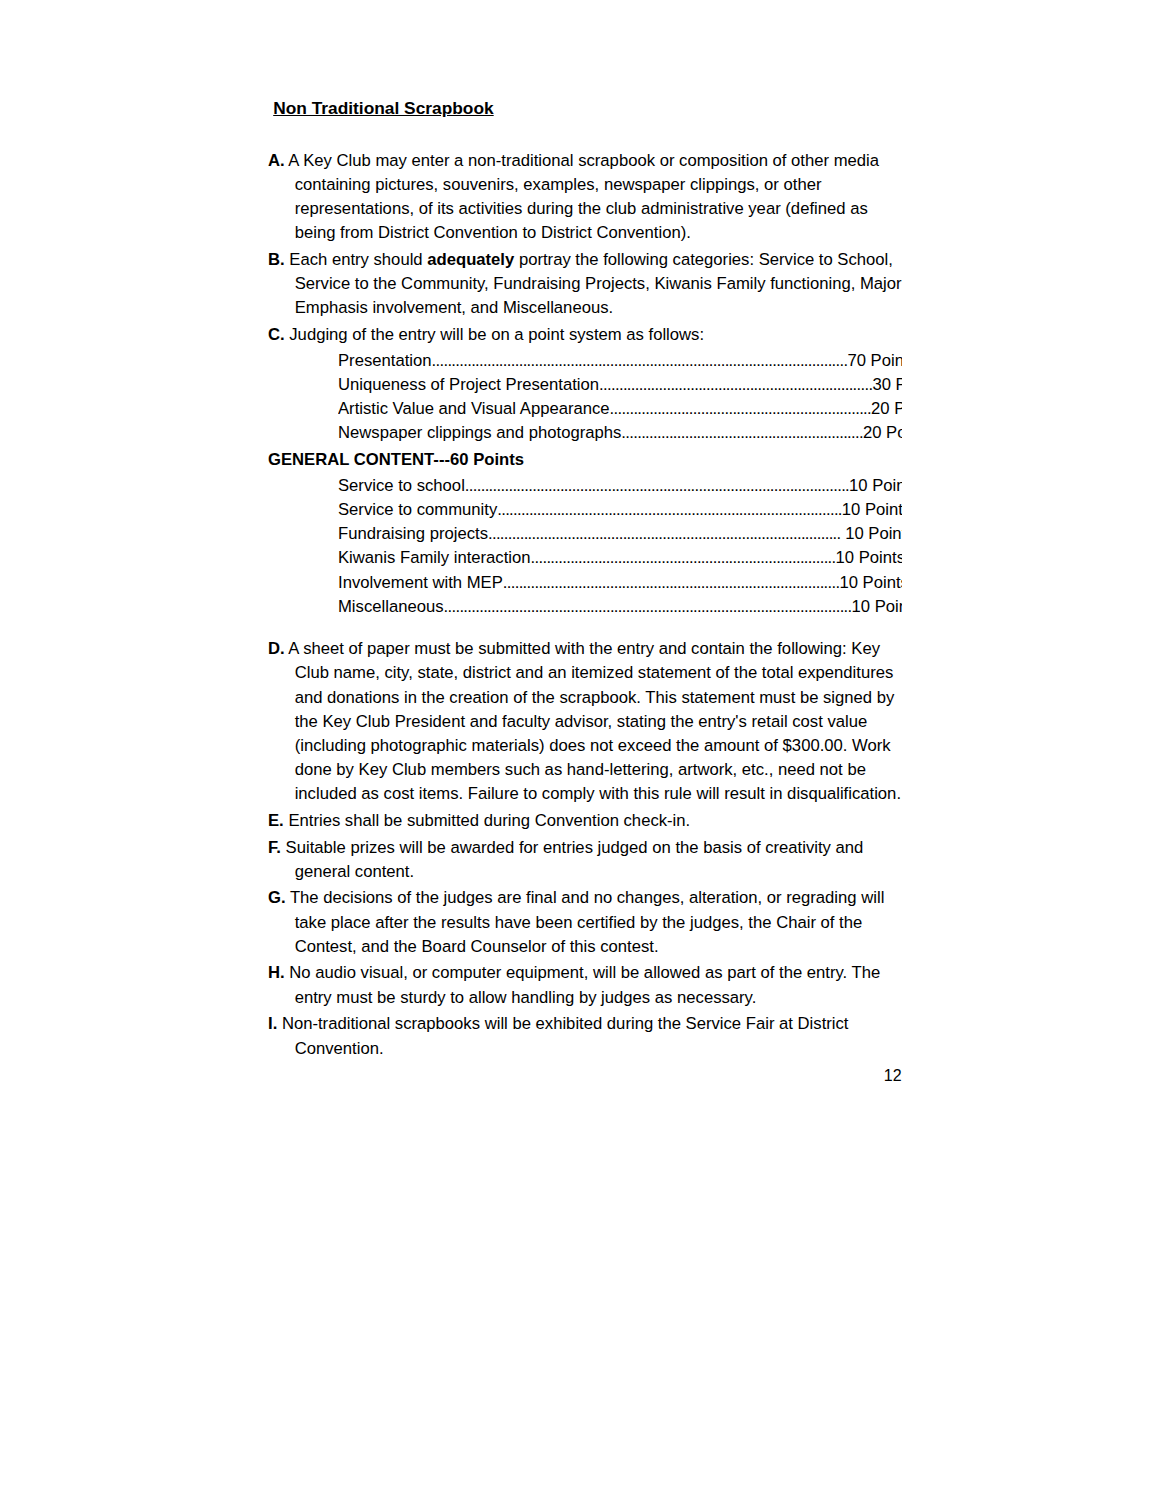Non Traditional Scrapbook
A. A Key Club may enter a non-traditional scrapbook or composition of other media containing pictures, souvenirs, examples, newspaper clippings, or other representations, of its activities during the club administrative year (defined as being from District Convention to District Convention).
B. Each entry should adequately portray the following categories: Service to School, Service to the Community, Fundraising Projects, Kiwanis Family functioning, Major Emphasis involvement, and Miscellaneous.
C. Judging of the entry will be on a point system as follows:
Presentation......................................................................................................... 70 Points
Uniqueness of Project Presentation..................................................................... 30 Points
Artistic Value and Visual Appearance.................................................................. 20 Points
Newspaper clippings and photographs............................................................. 20 Points
GENERAL CONTENT---60 Points
Service to school................................................................................................. 10 Points
Service to community....................................................................................... 10 Points
Fundraising projects......................................................................................... 10 Points
Kiwanis Family interaction............................................................................. 10 Points
Involvement with MEP..................................................................................... 10 Points
Miscellaneous....................................................................................................... 10 Points
D. A sheet of paper must be submitted with the entry and contain the following: Key Club name, city, state, district and an itemized statement of the total expenditures and donations in the creation of the scrapbook. This statement must be signed by the Key Club President and faculty advisor, stating the entry's retail cost value (including photographic materials) does not exceed the amount of $300.00. Work done by Key Club members such as hand-lettering, artwork, etc., need not be included as cost items. Failure to comply with this rule will result in disqualification.
E. Entries shall be submitted during Convention check-in.
F. Suitable prizes will be awarded for entries judged on the basis of creativity and general content.
G. The decisions of the judges are final and no changes, alteration, or regrading will take place after the results have been certified by the judges, the Chair of the Contest, and the Board Counselor of this contest.
H. No audio visual, or computer equipment, will be allowed as part of the entry. The entry must be sturdy to allow handling by judges as necessary.
I. Non-traditional scrapbooks will be exhibited during the Service Fair at District Convention.
12